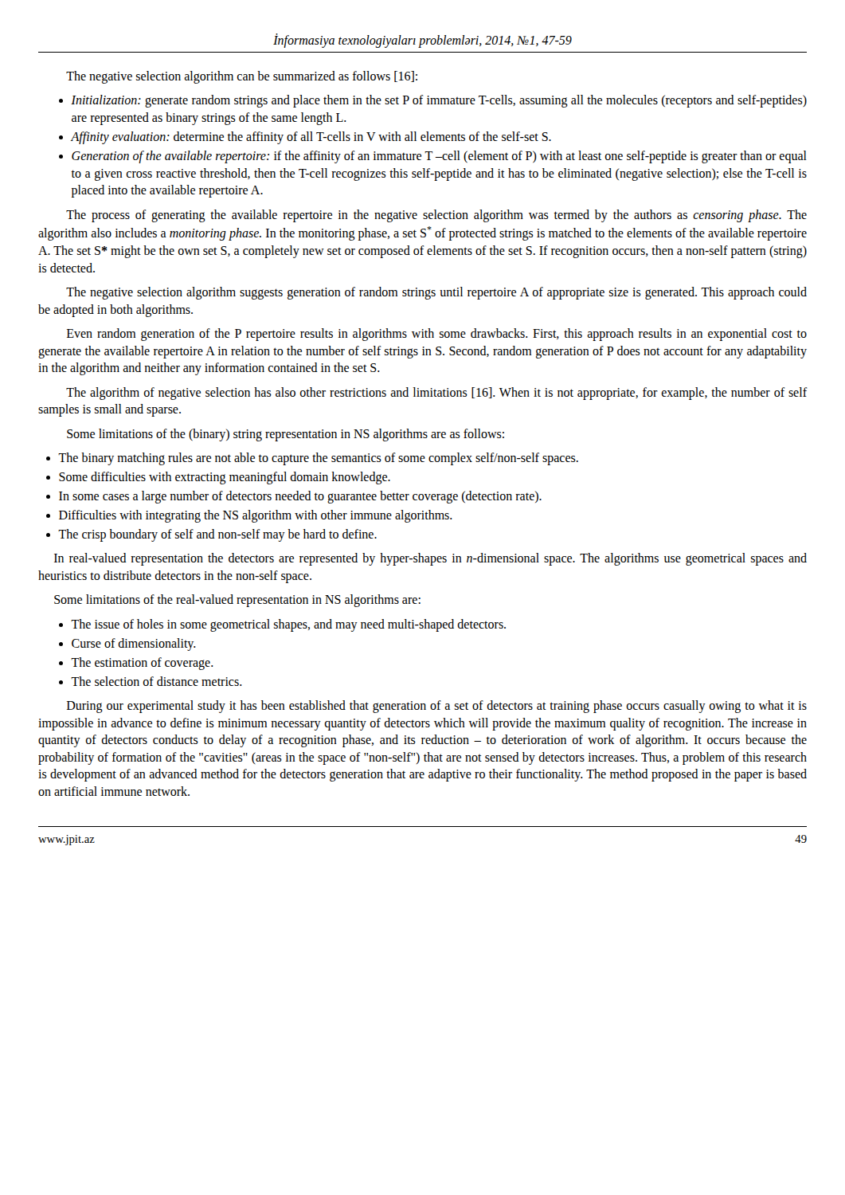İnformasiya texnologiyaları problemləri, 2014, №1, 47-59
The negative selection algorithm can be summarized as follows [16]:
Initialization: generate random strings and place them in the set P of immature T-cells, assuming all the molecules (receptors and self-peptides) are represented as binary strings of the same length L.
Affinity evaluation: determine the affinity of all T-cells in V with all elements of the self-set S.
Generation of the available repertoire: if the affinity of an immature T –cell (element of P) with at least one self-peptide is greater than or equal to a given cross reactive threshold, then the T-cell recognizes this self-peptide and it has to be eliminated (negative selection); else the T-cell is placed into the available repertoire A.
The process of generating the available repertoire in the negative selection algorithm was termed by the authors as censoring phase. The algorithm also includes a monitoring phase. In the monitoring phase, a set S* of protected strings is matched to the elements of the available repertoire A. The set S* might be the own set S, a completely new set or composed of elements of the set S. If recognition occurs, then a non-self pattern (string) is detected.
The negative selection algorithm suggests generation of random strings until repertoire A of appropriate size is generated. This approach could be adopted in both algorithms.
Even random generation of the P repertoire results in algorithms with some drawbacks. First, this approach results in an exponential cost to generate the available repertoire A in relation to the number of self strings in S. Second, random generation of P does not account for any adaptability in the algorithm and neither any information contained in the set S.
The algorithm of negative selection has also other restrictions and limitations [16]. When it is not appropriate, for example, the number of self samples is small and sparse.
Some limitations of the (binary) string representation in NS algorithms are as follows:
The binary matching rules are not able to capture the semantics of some complex self/non-self spaces.
Some difficulties with extracting meaningful domain knowledge.
In some cases a large number of detectors needed to guarantee better coverage (detection rate).
Difficulties with integrating the NS algorithm with other immune algorithms.
The crisp boundary of self and non-self may be hard to define.
In real-valued representation the detectors are represented by hyper-shapes in n-dimensional space. The algorithms use geometrical spaces and heuristics to distribute detectors in the non-self space.
Some limitations of the real-valued representation in NS algorithms are:
The issue of holes in some geometrical shapes, and may need multi-shaped detectors.
Curse of dimensionality.
The estimation of coverage.
The selection of distance metrics.
During our experimental study it has been established that generation of a set of detectors at training phase occurs casually owing to what it is impossible in advance to define is minimum necessary quantity of detectors which will provide the maximum quality of recognition. The increase in quantity of detectors conducts to delay of a recognition phase, and its reduction – to deterioration of work of algorithm. It occurs because the probability of formation of the "cavities" (areas in the space of "non-self") that are not sensed by detectors increases. Thus, a problem of this research is development of an advanced method for the detectors generation that are adaptive ro their functionality. The method proposed in the paper is based on artificial immune network.
www.jpit.az 49